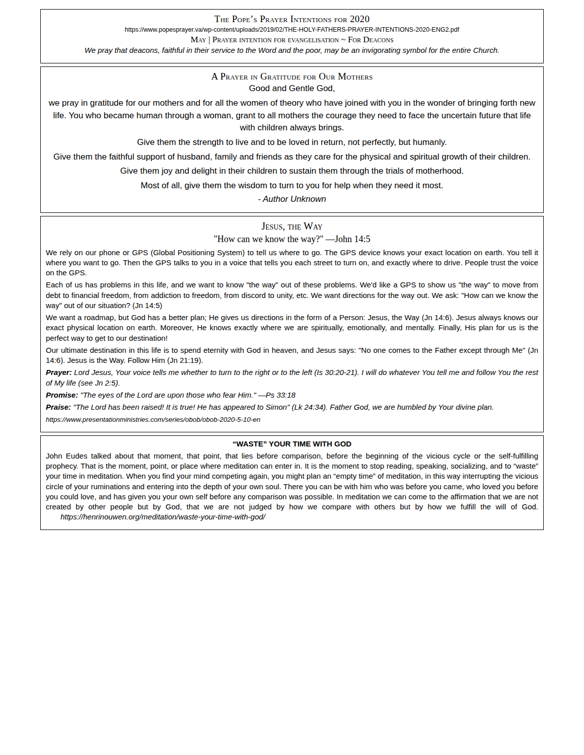The Pope’s Prayer Intentions for 2020
https://www.popesprayer.va/wp-content/uploads/2019/02/THE-HOLY-FATHERS-PRAYER-INTENTIONS-2020-ENG2.pdf
May | Prayer intention for evangelisation ~ For Deacons
We pray that deacons, faithful in their service to the Word and the poor, may be an invigorating symbol for the entire Church.
A Prayer in Gratitude for Our Mothers
Good and Gentle God,
we pray in gratitude for our mothers and for all the women of theory who have joined with you in the wonder of bringing forth new life. You who became human through a woman, grant to all mothers the courage they need to face the uncertain future that life with children always brings.
Give them the strength to live and to be loved in return, not perfectly, but humanly.
Give them the faithful support of husband, family and friends as they care for the physical and spiritual growth of their children.
Give them joy and delight in their children to sustain them through the trials of motherhood.
Most of all, give them the wisdom to turn to you for help when they need it most.
- Author Unknown
Jesus, the Way
"How can we know the way?" —John 14:5
We rely on our phone or GPS (Global Positioning System) to tell us where to go. The GPS device knows your exact location on earth. You tell it where you want to go. Then the GPS talks to you in a voice that tells you each street to turn on, and exactly where to drive. People trust the voice on the GPS.
Each of us has problems in this life, and we want to know "the way" out of these problems. We'd like a GPS to show us "the way" to move from debt to financial freedom, from addiction to freedom, from discord to unity, etc. We want directions for the way out. We ask: "How can we know the way" out of our situation? (Jn 14:5)
We want a roadmap, but God has a better plan; He gives us directions in the form of a Person: Jesus, the Way (Jn 14:6). Jesus always knows our exact physical location on earth. Moreover, He knows exactly where we are spiritually, emotionally, and mentally. Finally, His plan for us is the perfect way to get to our destination!
Our ultimate destination in this life is to spend eternity with God in heaven, and Jesus says: "No one comes to the Father except through Me" (Jn 14:6). Jesus is the Way. Follow Him (Jn 21:19).
Prayer: Lord Jesus, Your voice tells me whether to turn to the right or to the left (Is 30:20-21). I will do whatever You tell me and follow You the rest of My life (see Jn 2:5).
Promise: "The eyes of the Lord are upon those who fear Him." —Ps 33:18
Praise: "The Lord has been raised! It is true! He has appeared to Simon" (Lk 24:34). Father God, we are humbled by Your divine plan.
https://www.presentationministries.com/series/obob/obob-2020-5-10-en
“WASTE” YOUR TIME WITH GOD
John Eudes talked about that moment, that point, that lies before comparison, before the beginning of the vicious cycle or the self-fulfilling prophecy. That is the moment, point, or place where meditation can enter in. It is the moment to stop reading, speaking, socializing, and to “waste” your time in meditation. When you find your mind competing again, you might plan an “empty time” of meditation, in this way interrupting the vicious circle of your ruminations and entering into the depth of your own soul. There you can be with him who was before you came, who loved you before you could love, and has given you your own self before any comparison was possible. In meditation we can come to the affirmation that we are not created by other people but by God, that we are not judged by how we compare with others but by how we fulfill the will of God. https://henrinouwen.org/meditation/waste-your-time-with-god/